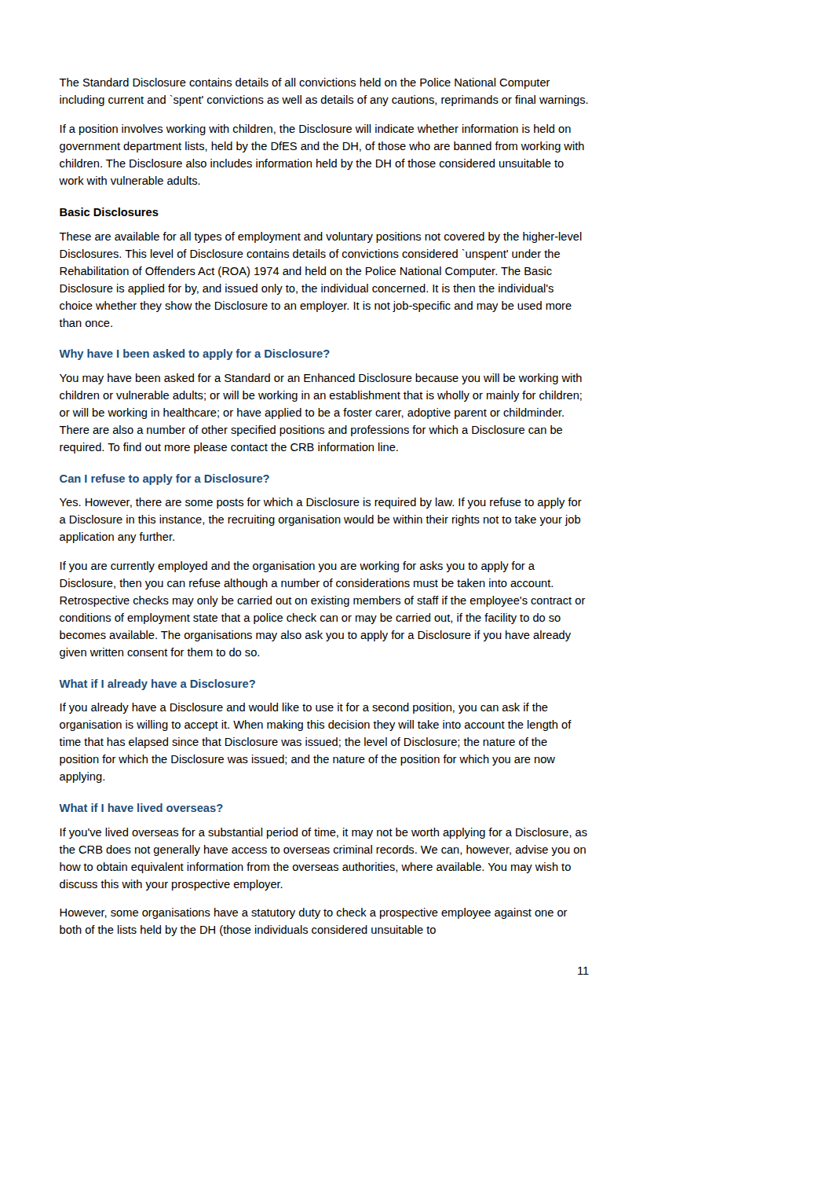The Standard Disclosure contains details of all convictions held on the Police National Computer including current and `spent' convictions as well as details of any cautions, reprimands or final warnings.
If a position involves working with children, the Disclosure will indicate whether information is held on government department lists, held by the DfES and the DH, of those who are banned from working with children. The Disclosure also includes information held by the DH of those considered unsuitable to work with vulnerable adults.
Basic Disclosures
These are available for all types of employment and voluntary positions not covered by the higher-level Disclosures. This level of Disclosure contains details of convictions considered `unspent' under the Rehabilitation of Offenders Act (ROA) 1974 and held on the Police National Computer. The Basic Disclosure is applied for by, and issued only to, the individual concerned. It is then the individual's choice whether they show the Disclosure to an employer. It is not job-specific and may be used more than once.
Why have I been asked to apply for a Disclosure?
You may have been asked for a Standard or an Enhanced Disclosure because you will be working with children or vulnerable adults; or will be working in an establishment that is wholly or mainly for children; or will be working in healthcare; or have applied to be a foster carer, adoptive parent or childminder. There are also a number of other specified positions and professions for which a Disclosure can be required. To find out more please contact the CRB information line.
Can I refuse to apply for a Disclosure?
Yes. However, there are some posts for which a Disclosure is required by law. If you refuse to apply for a Disclosure in this instance, the recruiting organisation would be within their rights not to take your job application any further.
If you are currently employed and the organisation you are working for asks you to apply for a Disclosure, then you can refuse although a number of considerations must be taken into account. Retrospective checks may only be carried out on existing members of staff if the employee's contract or conditions of employment state that a police check can or may be carried out, if the facility to do so becomes available. The organisations may also ask you to apply for a Disclosure if you have already given written consent for them to do so.
What if I already have a Disclosure?
If you already have a Disclosure and would like to use it for a second position, you can ask if the organisation is willing to accept it. When making this decision they will take into account the length of time that has elapsed since that Disclosure was issued; the level of Disclosure; the nature of the position for which the Disclosure was issued; and the nature of the position for which you are now applying.
What if I have lived overseas?
If you've lived overseas for a substantial period of time, it may not be worth applying for a Disclosure, as the CRB does not generally have access to overseas criminal records. We can, however, advise you on how to obtain equivalent information from the overseas authorities, where available. You may wish to discuss this with your prospective employer.
However, some organisations have a statutory duty to check a prospective employee against one or both of the lists held by the DH (those individuals considered unsuitable to
11